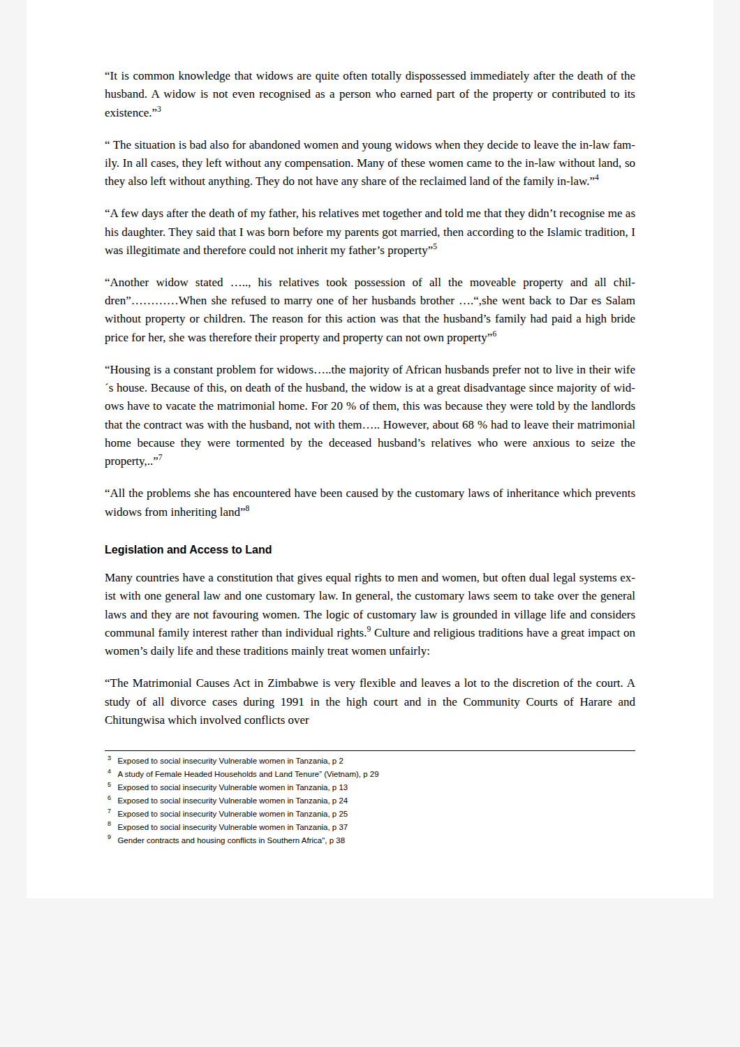“It is common knowledge that widows are quite often totally dispossessed immediately after the death of the husband. A widow is not even recognised as a person who earned part of the property or contributed to its existence.”3
“ The situation is bad also for abandoned women and young widows when they decide to leave the in-law family. In all cases, they left without any compensation. Many of these women came to the in-law without land, so they also left without anything. They do not have any share of the reclaimed land of the family in-law.”4
“A few days after the death of my father, his relatives met together and told me that they didn’t recognise me as his daughter. They said that I was born before my parents got married, then according to the Islamic tradition, I was illegitimate and therefore could not inherit my father’s property”5
“Another widow stated ….., his relatives took possession of all the moveable property and all children”…………When she refused to marry one of her husbands brother ….“,she went back to Dar es Salam without property or children. The reason for this action was that the husband’s family had paid a high bride price for her, she was therefore their property and property can not own property”6
“Housing is a constant problem for widows…..the majority of African husbands prefer not to live in their wife´s house. Because of this, on death of the husband, the widow is at a great disadvantage since majority of widows have to vacate the matrimonial home. For 20 % of them, this was because they were told by the landlords that the contract was with the husband, not with them….. However, about 68 % had to leave their matrimonial home because they were tormented by the deceased husband’s relatives who were anxious to seize the property,..”7
“All the problems she has encountered have been caused by the customary laws of inheritance which prevents widows from inheriting land”8
Legislation and Access to Land
Many countries have a constitution that gives equal rights to men and women, but often dual legal systems exist with one general law and one customary law. In general, the customary laws seem to take over the general laws and they are not favouring women. The logic of customary law is grounded in village life and considers communal family interest rather than individual rights.9 Culture and religious traditions have a great impact on women’s daily life and these traditions mainly treat women unfairly:
“The Matrimonial Causes Act in Zimbabwe is very flexible and leaves a lot to the discretion of the court. A study of all divorce cases during 1991 in the high court and in the Community Courts of Harare and Chitungwisa which involved conflicts over
3 Exposed to social insecurity Vulnerable women in Tanzania, p 2
4 A study of Female Headed Households and Land Tenure” (Vietnam), p 29
5 Exposed to social insecurity Vulnerable women in Tanzania, p 13
6 Exposed to social insecurity Vulnerable women in Tanzania, p 24
7 Exposed to social insecurity Vulnerable women in Tanzania, p 25
8 Exposed to social insecurity Vulnerable women in Tanzania, p 37
9 Gender contracts and housing conflicts in Southern Africa", p 38